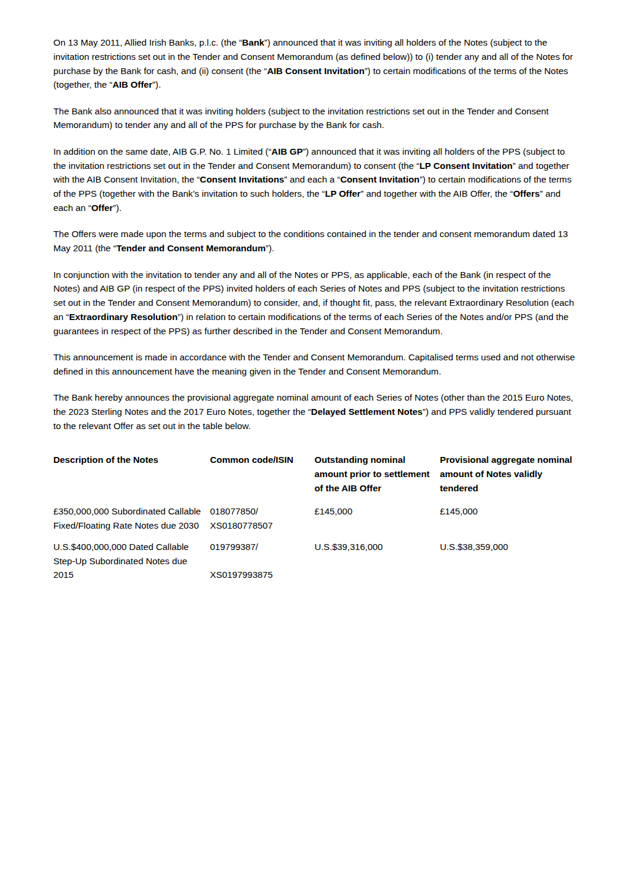On 13 May 2011, Allied Irish Banks, p.l.c. (the “Bank”) announced that it was inviting all holders of the Notes (subject to the invitation restrictions set out in the Tender and Consent Memorandum (as defined below)) to (i) tender any and all of the Notes for purchase by the Bank for cash, and (ii) consent (the “AIB Consent Invitation”) to certain modifications of the terms of the Notes (together, the “AIB Offer”).
The Bank also announced that it was inviting holders (subject to the invitation restrictions set out in the Tender and Consent Memorandum) to tender any and all of the PPS for purchase by the Bank for cash.
In addition on the same date, AIB G.P. No. 1 Limited (“AIB GP”) announced that it was inviting all holders of the PPS (subject to the invitation restrictions set out in the Tender and Consent Memorandum) to consent (the “LP Consent Invitation” and together with the AIB Consent Invitation, the “Consent Invitations” and each a “Consent Invitation”) to certain modifications of the terms of the PPS (together with the Bank’s invitation to such holders, the “LP Offer” and together with the AIB Offer, the “Offers” and each an “Offer”).
The Offers were made upon the terms and subject to the conditions contained in the tender and consent memorandum dated 13 May 2011 (the “Tender and Consent Memorandum”).
In conjunction with the invitation to tender any and all of the Notes or PPS, as applicable, each of the Bank (in respect of the Notes) and AIB GP (in respect of the PPS) invited holders of each Series of Notes and PPS (subject to the invitation restrictions set out in the Tender and Consent Memorandum) to consider, and, if thought fit, pass, the relevant Extraordinary Resolution (each an “Extraordinary Resolution”) in relation to certain modifications of the terms of each Series of the Notes and/or PPS (and the guarantees in respect of the PPS) as further described in the Tender and Consent Memorandum.
This announcement is made in accordance with the Tender and Consent Memorandum. Capitalised terms used and not otherwise defined in this announcement have the meaning given in the Tender and Consent Memorandum.
The Bank hereby announces the provisional aggregate nominal amount of each Series of Notes (other than the 2015 Euro Notes, the 2023 Sterling Notes and the 2017 Euro Notes, together the “Delayed Settlement Notes”) and PPS validly tendered pursuant to the relevant Offer as set out in the table below.
| Description of the Notes | Common code/ISIN | Outstanding nominal amount prior to settlement of the AIB Offer | Provisional aggregate nominal amount of Notes validly tendered |
| --- | --- | --- | --- |
| £350,000,000 Subordinated Callable Fixed/Floating Rate Notes due 2030 | 018077850/ XS0180778507 | £145,000 | £145,000 |
| U.S.$400,000,000 Dated Callable Step-Up Subordinated Notes due 2015 | 019799387/ XS0197993875 | U.S.$39,316,000 | U.S.$38,359,000 |